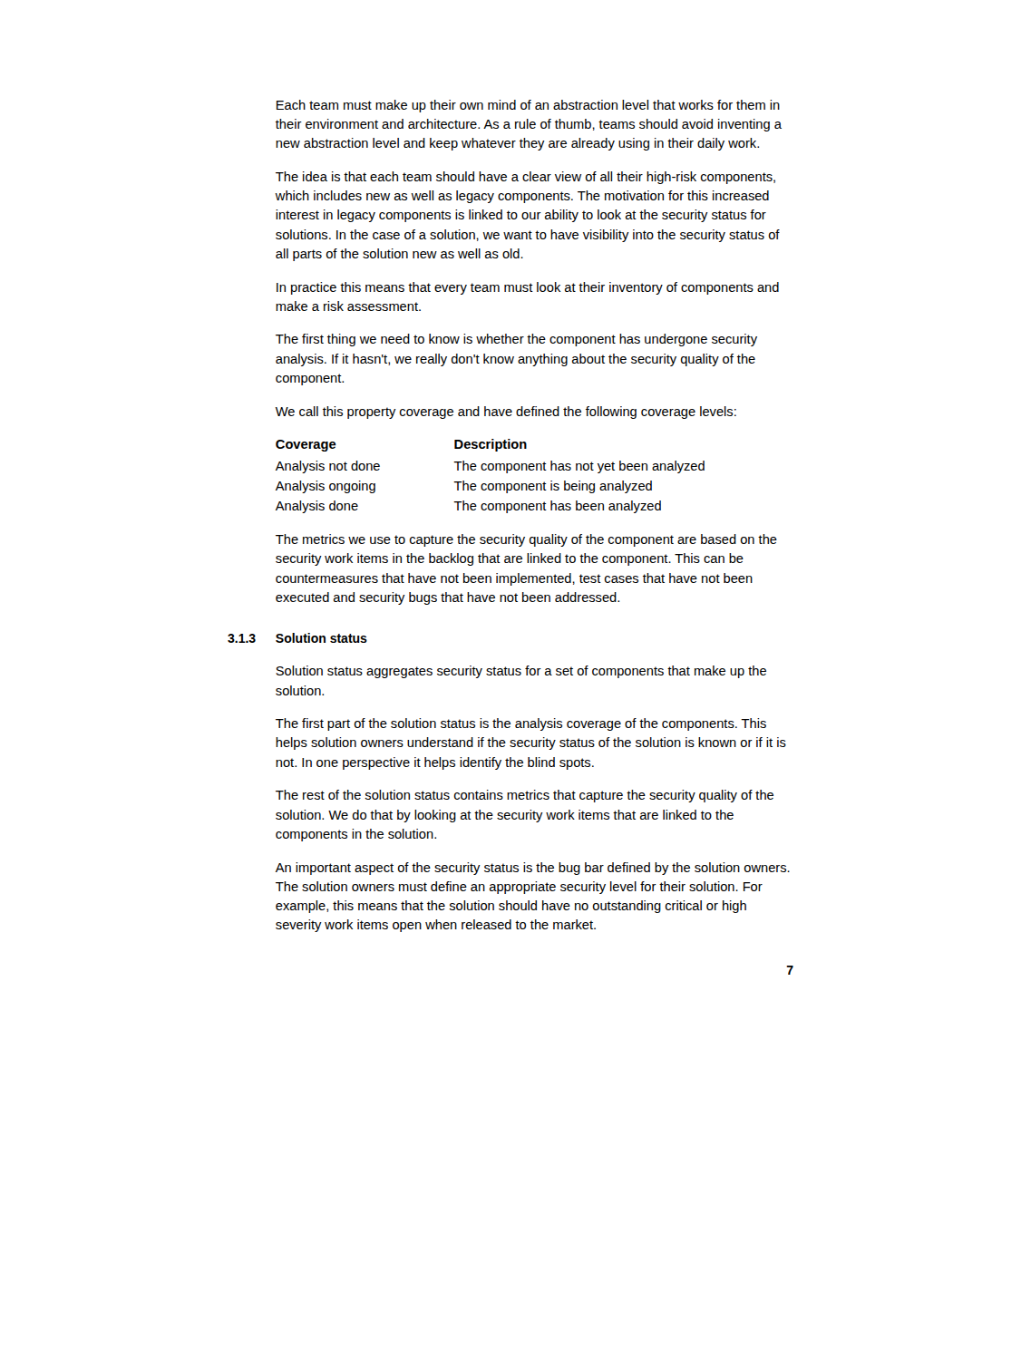Each team must make up their own mind of an abstraction level that works for them in their environment and architecture. As a rule of thumb, teams should avoid inventing a new abstraction level and keep whatever they are already using in their daily work.
The idea is that each team should have a clear view of all their high-risk components, which includes new as well as legacy components. The motivation for this increased interest in legacy components is linked to our ability to look at the security status for solutions. In the case of a solution, we want to have visibility into the security status of all parts of the solution new as well as old.
In practice this means that every team must look at their inventory of components and make a risk assessment.
The first thing we need to know is whether the component has undergone security analysis. If it hasn't, we really don't know anything about the security quality of the component.
We call this property coverage and have defined the following coverage levels:
| Coverage | Description |
| --- | --- |
| Analysis not done | The component has not yet been analyzed |
| Analysis ongoing | The component is being analyzed |
| Analysis done | The component has been analyzed |
The metrics we use to capture the security quality of the component are based on the security work items in the backlog that are linked to the component. This can be countermeasures that have not been implemented, test cases that have not been executed and security bugs that have not been addressed.
3.1.3 Solution status
Solution status aggregates security status for a set of components that make up the solution.
The first part of the solution status is the analysis coverage of the components. This helps solution owners understand if the security status of the solution is known or if it is not. In one perspective it helps identify the blind spots.
The rest of the solution status contains metrics that capture the security quality of the solution. We do that by looking at the security work items that are linked to the components in the solution.
An important aspect of the security status is the bug bar defined by the solution owners. The solution owners must define an appropriate security level for their solution. For example, this means that the solution should have no outstanding critical or high severity work items open when released to the market.
7